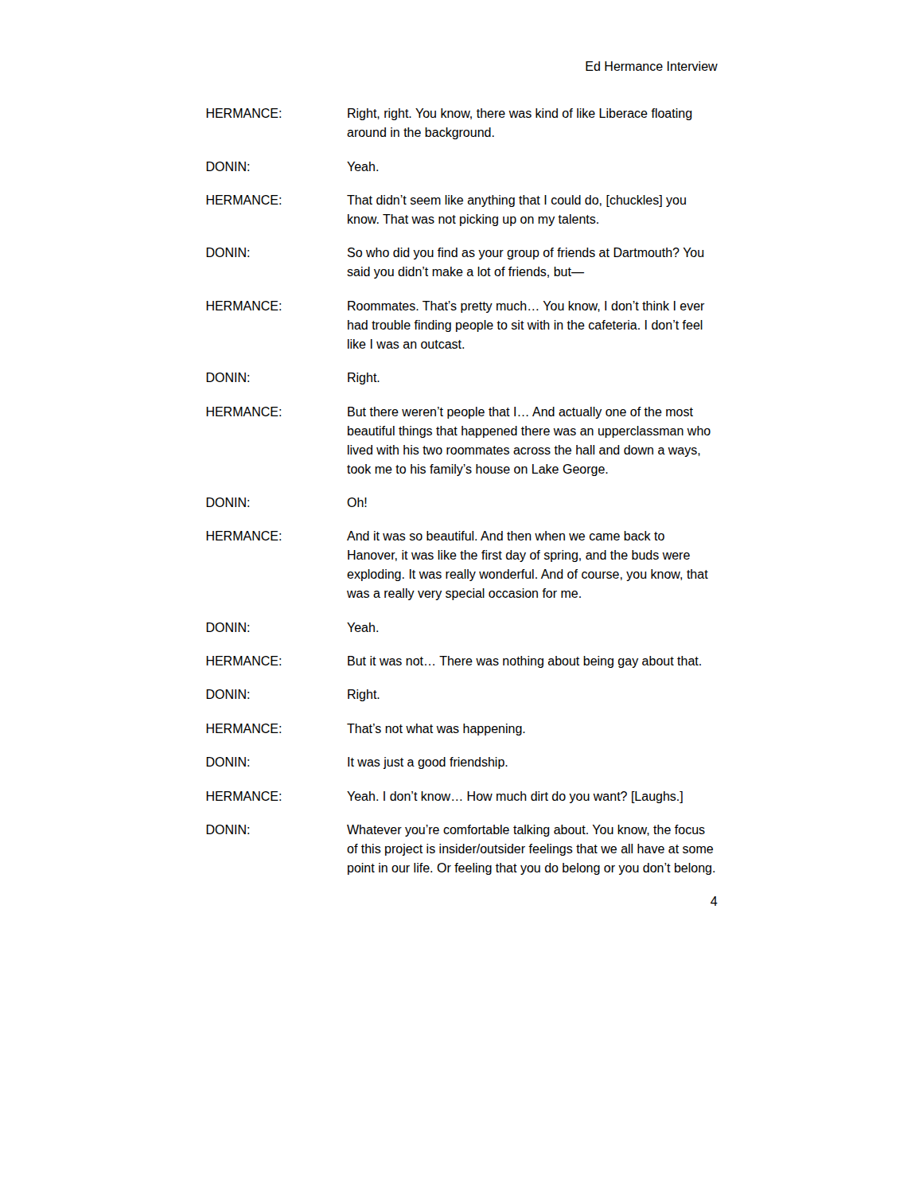Ed Hermance Interview
| HERMANCE: | Right, right. You know, there was kind of like Liberace floating around in the background. |
| DONIN: | Yeah. |
| HERMANCE: | That didn’t seem like anything that I could do, [chuckles] you know. That was not picking up on my talents. |
| DONIN: | So who did you find as your group of friends at Dartmouth? You said you didn’t make a lot of friends, but— |
| HERMANCE: | Roommates. That’s pretty much… You know, I don’t think I ever had trouble finding people to sit with in the cafeteria. I don’t feel like I was an outcast. |
| DONIN: | Right. |
| HERMANCE: | But there weren’t people that I… And actually one of the most beautiful things that happened there was an upperclassman who lived with his two roommates across the hall and down a ways, took me to his family’s house on Lake George. |
| DONIN: | Oh! |
| HERMANCE: | And it was so beautiful. And then when we came back to Hanover, it was like the first day of spring, and the buds were exploding. It was really wonderful. And of course, you know, that was a really very special occasion for me. |
| DONIN: | Yeah. |
| HERMANCE: | But it was not… There was nothing about being gay about that. |
| DONIN: | Right. |
| HERMANCE: | That’s not what was happening. |
| DONIN: | It was just a good friendship. |
| HERMANCE: | Yeah. I don’t know… How much dirt do you want? [Laughs.] |
| DONIN: | Whatever you’re comfortable talking about. You know, the focus of this project is insider/outsider feelings that we all have at some point in our life. Or feeling that you do belong or you don’t belong. |
4